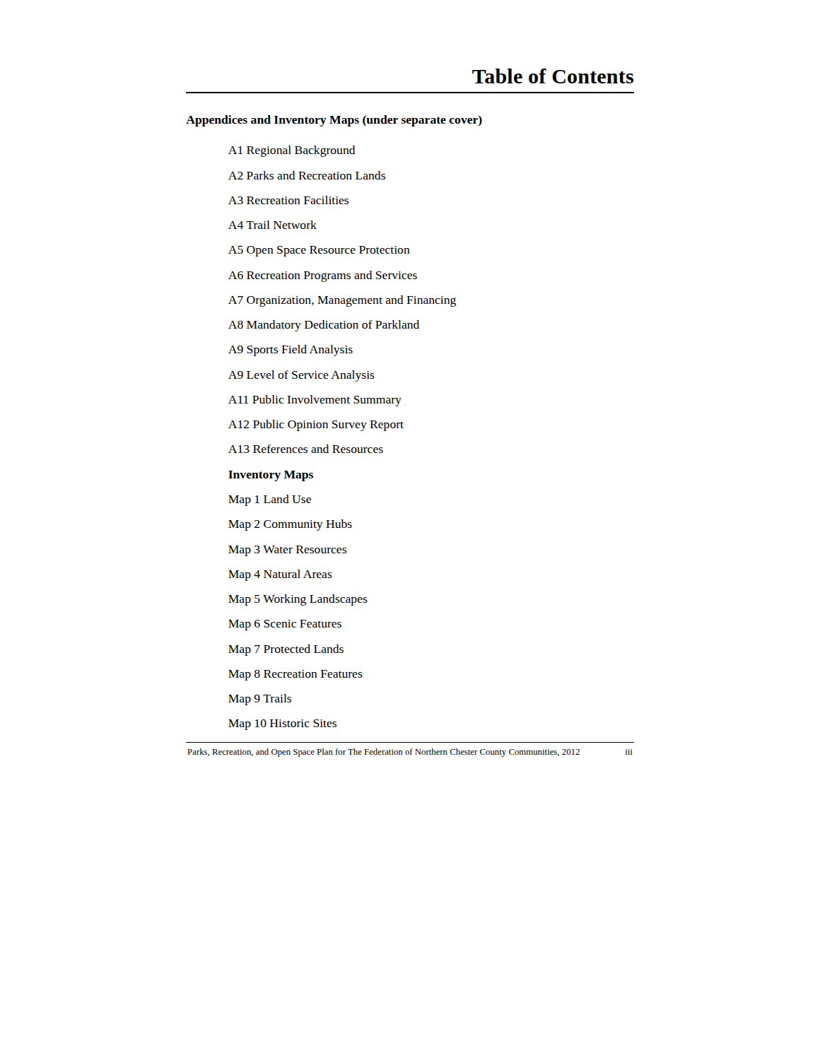Table of Contents
Appendices and Inventory Maps (under separate cover)
A1 Regional Background
A2 Parks and Recreation Lands
A3 Recreation Facilities
A4 Trail Network
A5 Open Space Resource Protection
A6 Recreation Programs and Services
A7 Organization, Management and Financing
A8 Mandatory Dedication of Parkland
A9 Sports Field Analysis
A9 Level of Service Analysis
A11 Public Involvement Summary
A12 Public Opinion Survey Report
A13 References and Resources
Inventory Maps
Map 1 Land Use
Map 2 Community Hubs
Map 3 Water Resources
Map 4 Natural Areas
Map 5 Working Landscapes
Map 6 Scenic Features
Map 7 Protected Lands
Map 8 Recreation Features
Map 9 Trails
Map 10 Historic Sites
Parks, Recreation, and Open Space Plan for The Federation of Northern Chester County Communities, 2012 iii